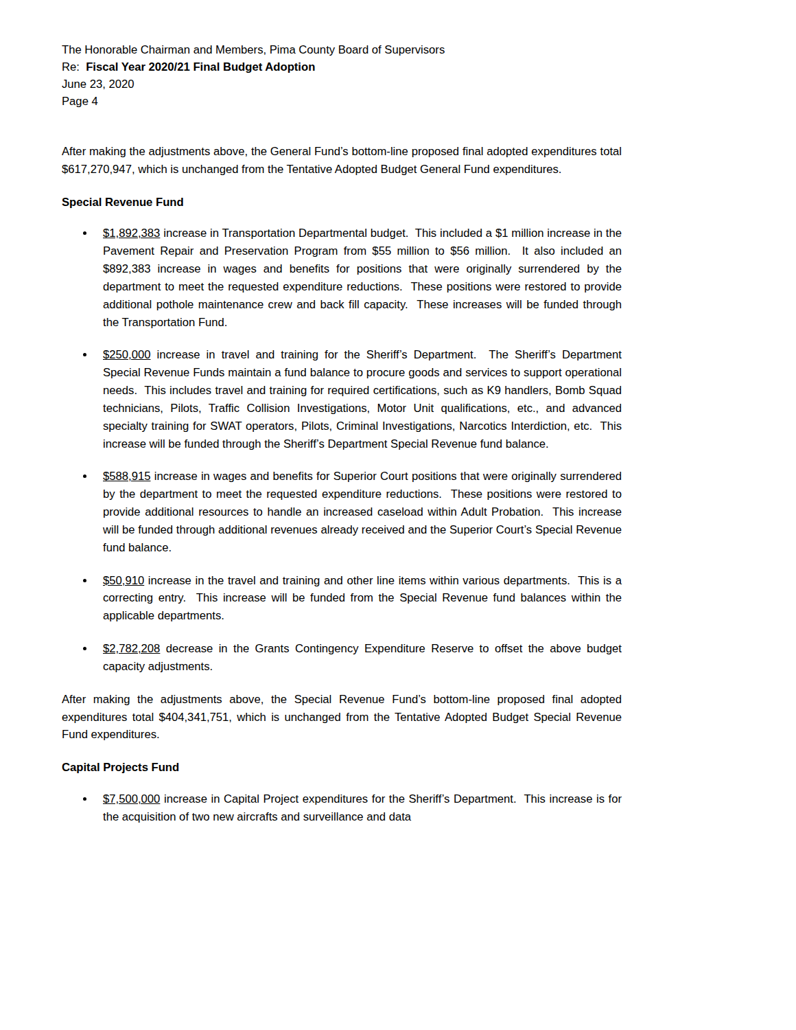The Honorable Chairman and Members, Pima County Board of Supervisors
Re: Fiscal Year 2020/21 Final Budget Adoption
June 23, 2020
Page 4
After making the adjustments above, the General Fund’s bottom-line proposed final adopted expenditures total $617,270,947, which is unchanged from the Tentative Adopted Budget General Fund expenditures.
Special Revenue Fund
$1,892,383 increase in Transportation Departmental budget. This included a $1 million increase in the Pavement Repair and Preservation Program from $55 million to $56 million. It also included an $892,383 increase in wages and benefits for positions that were originally surrendered by the department to meet the requested expenditure reductions. These positions were restored to provide additional pothole maintenance crew and back fill capacity. These increases will be funded through the Transportation Fund.
$250,000 increase in travel and training for the Sheriff’s Department. The Sheriff’s Department Special Revenue Funds maintain a fund balance to procure goods and services to support operational needs. This includes travel and training for required certifications, such as K9 handlers, Bomb Squad technicians, Pilots, Traffic Collision Investigations, Motor Unit qualifications, etc., and advanced specialty training for SWAT operators, Pilots, Criminal Investigations, Narcotics Interdiction, etc. This increase will be funded through the Sheriff’s Department Special Revenue fund balance.
$588,915 increase in wages and benefits for Superior Court positions that were originally surrendered by the department to meet the requested expenditure reductions. These positions were restored to provide additional resources to handle an increased caseload within Adult Probation. This increase will be funded through additional revenues already received and the Superior Court’s Special Revenue fund balance.
$50,910 increase in the travel and training and other line items within various departments. This is a correcting entry. This increase will be funded from the Special Revenue fund balances within the applicable departments.
$2,782,208 decrease in the Grants Contingency Expenditure Reserve to offset the above budget capacity adjustments.
After making the adjustments above, the Special Revenue Fund’s bottom-line proposed final adopted expenditures total $404,341,751, which is unchanged from the Tentative Adopted Budget Special Revenue Fund expenditures.
Capital Projects Fund
$7,500,000 increase in Capital Project expenditures for the Sheriff’s Department. This increase is for the acquisition of two new aircrafts and surveillance and data